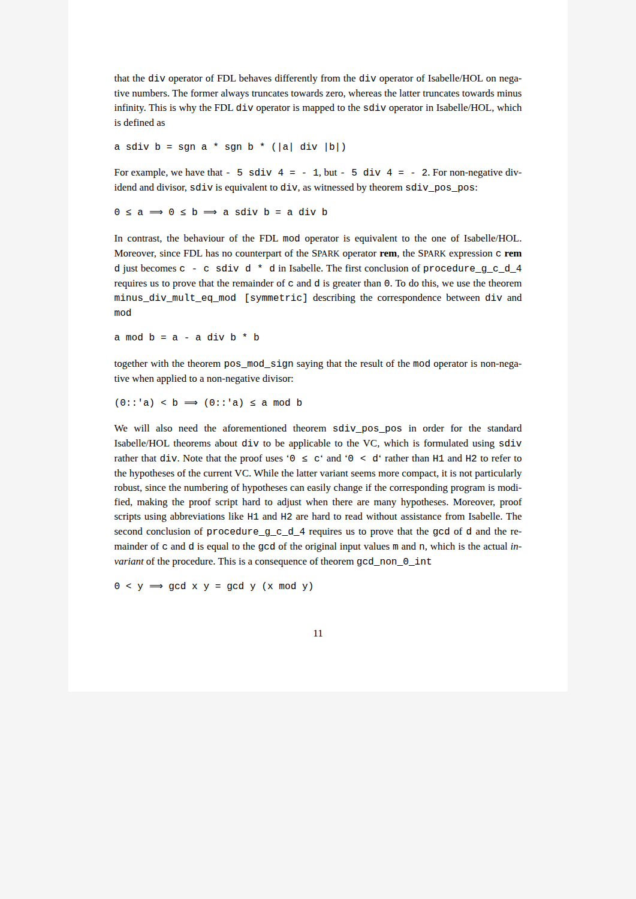that the div operator of FDL behaves differently from the div operator of Isabelle/HOL on negative numbers. The former always truncates towards zero, whereas the latter truncates towards minus infinity. This is why the FDL div operator is mapped to the sdiv operator in Isabelle/HOL, which is defined as
a sdiv b = sgn a * sgn b * (|a| div |b|)
For example, we have that - 5 sdiv 4 = - 1, but - 5 div 4 = - 2. For non-negative dividend and divisor, sdiv is equivalent to div, as witnessed by theorem sdiv_pos_pos:
0 ≤ a ⟹ 0 ≤ b ⟹ a sdiv b = a div b
In contrast, the behaviour of the FDL mod operator is equivalent to the one of Isabelle/HOL. Moreover, since FDL has no counterpart of the SPARK operator rem, the SPARK expression c rem d just becomes c - c sdiv d * d in Isabelle. The first conclusion of procedure_g_c_d_4 requires us to prove that the remainder of c and d is greater than 0. To do this, we use the theorem minus_div_mult_eq_mod [symmetric] describing the correspondence between div and mod
a mod b = a - a div b * b
together with the theorem pos_mod_sign saying that the result of the mod operator is non-negative when applied to a non-negative divisor:
(0::'a) < b ⟹ (0::'a) ≤ a mod b
We will also need the aforementioned theorem sdiv_pos_pos in order for the standard Isabelle/HOL theorems about div to be applicable to the VC, which is formulated using sdiv rather that div. Note that the proof uses ‘0 ≤ c‘ and ‘0 < d‘ rather than H1 and H2 to refer to the hypotheses of the current VC. While the latter variant seems more compact, it is not particularly robust, since the numbering of hypotheses can easily change if the corresponding program is modified, making the proof script hard to adjust when there are many hypotheses. Moreover, proof scripts using abbreviations like H1 and H2 are hard to read without assistance from Isabelle. The second conclusion of procedure_g_c_d_4 requires us to prove that the gcd of d and the remainder of c and d is equal to the gcd of the original input values m and n, which is the actual invariant of the procedure. This is a consequence of theorem gcd_non_0_int
0 < y ⟹ gcd x y = gcd y (x mod y)
11